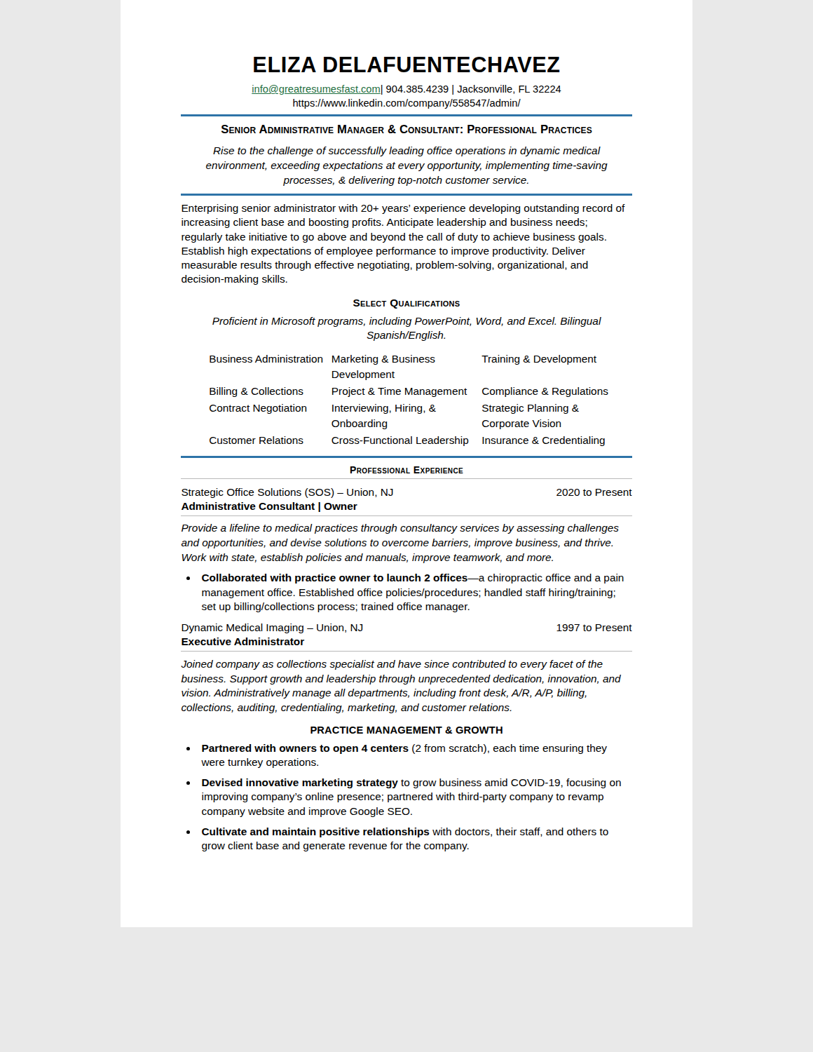ELIZA DELAFUENTECHAVEZ
info@greatresumesfast.com| 904.385.4239 | Jacksonville, FL 32224
https://www.linkedin.com/company/558547/admin/
Senior Administrative Manager & Consultant: Professional Practices
Rise to the challenge of successfully leading office operations in dynamic medical environment, exceeding expectations at every opportunity, implementing time-saving processes, & delivering top-notch customer service.
Enterprising senior administrator with 20+ years’ experience developing outstanding record of increasing client base and boosting profits. Anticipate leadership and business needs; regularly take initiative to go above and beyond the call of duty to achieve business goals. Establish high expectations of employee performance to improve productivity. Deliver measurable results through effective negotiating, problem-solving, organizational, and decision-making skills.
Select Qualifications
Proficient in Microsoft programs, including PowerPoint, Word, and Excel. Bilingual Spanish/English.
| Business Administration | Marketing & Business Development | Training & Development |
| Billing & Collections | Project & Time Management | Compliance & Regulations |
| Contract Negotiation | Interviewing, Hiring, & Onboarding | Strategic Planning & Corporate Vision |
| Customer Relations | Cross-Functional Leadership | Insurance & Credentialing |
Professional Experience
Strategic Office Solutions (SOS) – Union, NJ 2020 to Present
Administrative Consultant | Owner
Provide a lifeline to medical practices through consultancy services by assessing challenges and opportunities, and devise solutions to overcome barriers, improve business, and thrive. Work with state, establish policies and manuals, improve teamwork, and more.
Collaborated with practice owner to launch 2 offices—a chiropractic office and a pain management office. Established office policies/procedures; handled staff hiring/training; set up billing/collections process; trained office manager.
Dynamic Medical Imaging – Union, NJ 1997 to Present
Executive Administrator
Joined company as collections specialist and have since contributed to every facet of the business. Support growth and leadership through unprecedented dedication, innovation, and vision. Administratively manage all departments, including front desk, A/R, A/P, billing, collections, auditing, credentialing, marketing, and customer relations.
PRACTICE MANAGEMENT & GROWTH
Partnered with owners to open 4 centers (2 from scratch), each time ensuring they were turnkey operations.
Devised innovative marketing strategy to grow business amid COVID-19, focusing on improving company’s online presence; partnered with third-party company to revamp company website and improve Google SEO.
Cultivate and maintain positive relationships with doctors, their staff, and others to grow client base and generate revenue for the company.